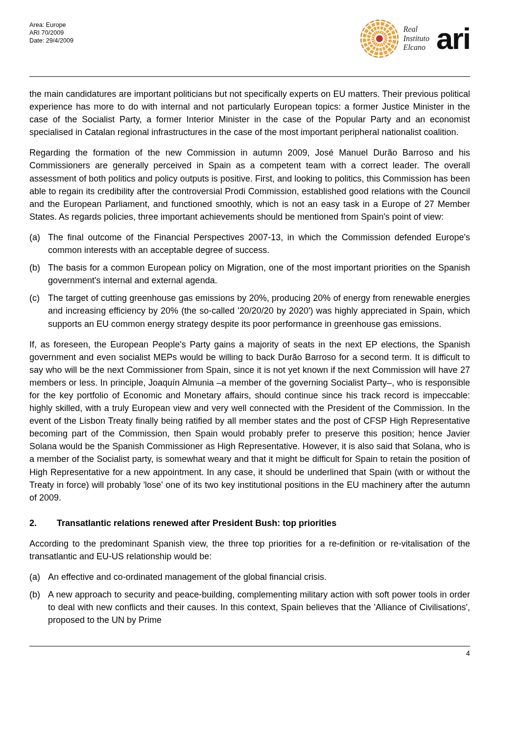Area: Europe
ARI 70/2009
Date: 29/4/2009
Real Instituto Elcano
ari
the main candidatures are important politicians but not specifically experts on EU matters. Their previous political experience has more to do with internal and not particularly European topics: a former Justice Minister in the case of the Socialist Party, a former Interior Minister in the case of the Popular Party and an economist specialised in Catalan regional infrastructures in the case of the most important peripheral nationalist coalition.
Regarding the formation of the new Commission in autumn 2009, José Manuel Durão Barroso and his Commissioners are generally perceived in Spain as a competent team with a correct leader. The overall assessment of both politics and policy outputs is positive. First, and looking to politics, this Commission has been able to regain its credibility after the controversial Prodi Commission, established good relations with the Council and the European Parliament, and functioned smoothly, which is not an easy task in a Europe of 27 Member States. As regards policies, three important achievements should be mentioned from Spain's point of view:
The final outcome of the Financial Perspectives 2007-13, in which the Commission defended Europe's common interests with an acceptable degree of success.
The basis for a common European policy on Migration, one of the most important priorities on the Spanish government's internal and external agenda.
The target of cutting greenhouse gas emissions by 20%, producing 20% of energy from renewable energies and increasing efficiency by 20% (the so-called '20/20/20 by 2020') was highly appreciated in Spain, which supports an EU common energy strategy despite its poor performance in greenhouse gas emissions.
If, as foreseen, the European People's Party gains a majority of seats in the next EP elections, the Spanish government and even socialist MEPs would be willing to back Durão Barroso for a second term. It is difficult to say who will be the next Commissioner from Spain, since it is not yet known if the next Commission will have 27 members or less. In principle, Joaquín Almunia –a member of the governing Socialist Party–, who is responsible for the key portfolio of Economic and Monetary affairs, should continue since his track record is impeccable: highly skilled, with a truly European view and very well connected with the President of the Commission. In the event of the Lisbon Treaty finally being ratified by all member states and the post of CFSP High Representative becoming part of the Commission, then Spain would probably prefer to preserve this position; hence Javier Solana would be the Spanish Commissioner as High Representative. However, it is also said that Solana, who is a member of the Socialist party, is somewhat weary and that it might be difficult for Spain to retain the position of High Representative for a new appointment. In any case, it should be underlined that Spain (with or without the Treaty in force) will probably 'lose' one of its two key institutional positions in the EU machinery after the autumn of 2009.
2. Transatlantic relations renewed after President Bush: top priorities
According to the predominant Spanish view, the three top priorities for a re-definition or re-vitalisation of the transatlantic and EU-US relationship would be:
An effective and co-ordinated management of the global financial crisis.
A new approach to security and peace-building, complementing military action with soft power tools in order to deal with new conflicts and their causes. In this context, Spain believes that the 'Alliance of Civilisations', proposed to the UN by Prime
4